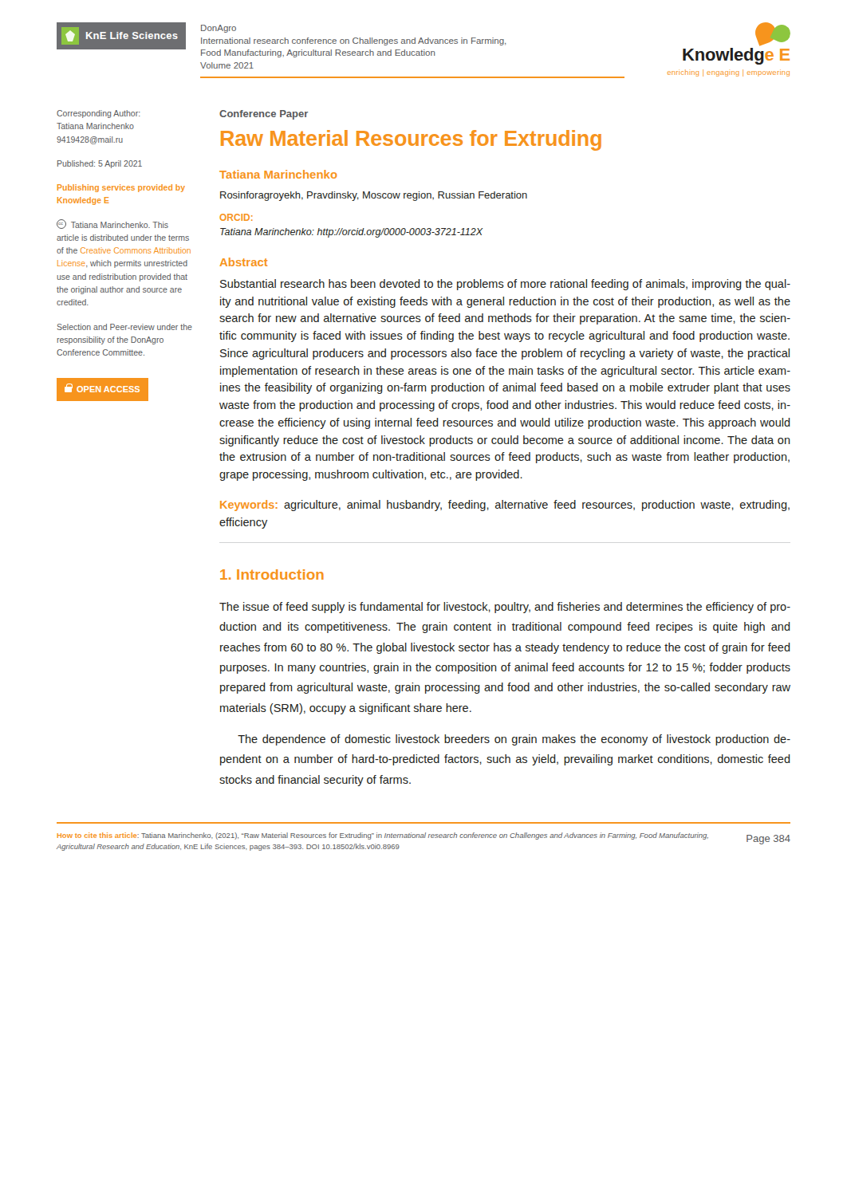KnE Life Sciences
DonAgro
International research conference on Challenges and Advances in Farming,
Food Manufacturing, Agricultural Research and Education
Volume 2021
Knowledge E
enriching | engaging | empowering
Corresponding Author:
Tatiana Marinchenko
9419428@mail.ru
Published: 5 April 2021
Publishing services provided by Knowledge E
Tatiana Marinchenko. This article is distributed under the terms of the Creative Commons Attribution License, which permits unrestricted use and redistribution provided that the original author and source are credited.
Selection and Peer-review under the responsibility of the DonAgro Conference Committee.
OPEN ACCESS
Conference Paper
Raw Material Resources for Extruding
Tatiana Marinchenko
Rosinforagroyekh, Pravdinsky, Moscow region, Russian Federation
ORCID:
Tatiana Marinchenko: http://orcid.org/0000-0003-3721-112X
Abstract
Substantial research has been devoted to the problems of more rational feeding of animals, improving the quality and nutritional value of existing feeds with a general reduction in the cost of their production, as well as the search for new and alternative sources of feed and methods for their preparation. At the same time, the scientific community is faced with issues of finding the best ways to recycle agricultural and food production waste. Since agricultural producers and processors also face the problem of recycling a variety of waste, the practical implementation of research in these areas is one of the main tasks of the agricultural sector. This article examines the feasibility of organizing on-farm production of animal feed based on a mobile extruder plant that uses waste from the production and processing of crops, food and other industries. This would reduce feed costs, increase the efficiency of using internal feed resources and would utilize production waste. This approach would significantly reduce the cost of livestock products or could become a source of additional income. The data on the extrusion of a number of non-traditional sources of feed products, such as waste from leather production, grape processing, mushroom cultivation, etc., are provided.
Keywords: agriculture, animal husbandry, feeding, alternative feed resources, production waste, extruding, efficiency
1. Introduction
The issue of feed supply is fundamental for livestock, poultry, and fisheries and determines the efficiency of production and its competitiveness. The grain content in traditional compound feed recipes is quite high and reaches from 60 to 80 %. The global livestock sector has a steady tendency to reduce the cost of grain for feed purposes. In many countries, grain in the composition of animal feed accounts for 12 to 15 %; fodder products prepared from agricultural waste, grain processing and food and other industries, the so-called secondary raw materials (SRM), occupy a significant share here.
The dependence of domestic livestock breeders on grain makes the economy of livestock production dependent on a number of hard-to-predicted factors, such as yield, prevailing market conditions, domestic feed stocks and financial security of farms.
How to cite this article: Tatiana Marinchenko, (2021), “Raw Material Resources for Extruding” in International research conference on Challenges and Advances in Farming, Food Manufacturing, Agricultural Research and Education, KnE Life Sciences, pages 384–393. DOI 10.18502/kls.v0i0.8969
Page 384